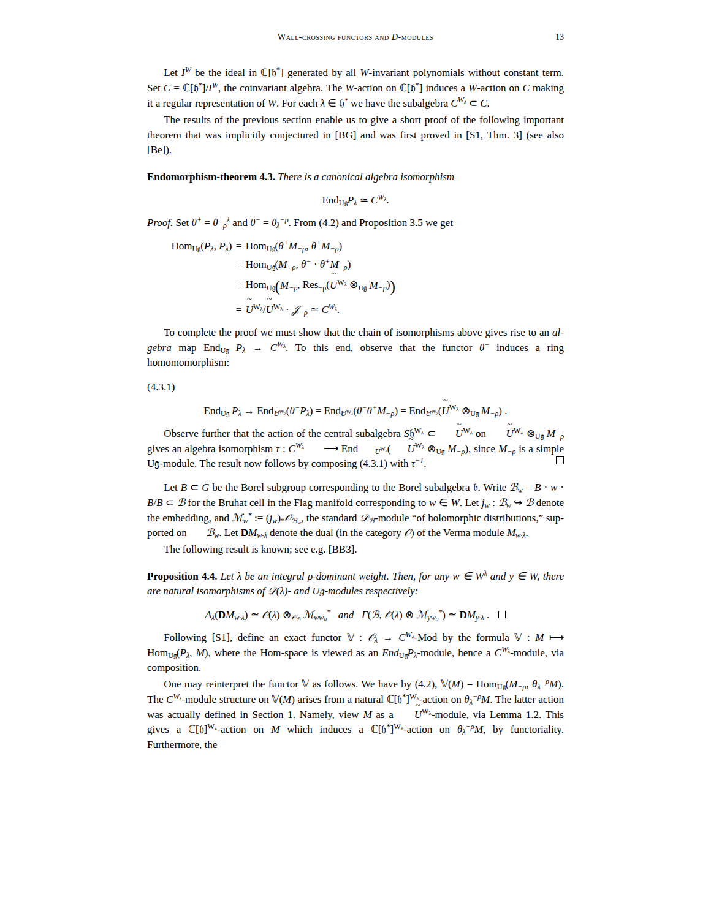Wall-crossing functors and D-modules 13
Let IW be the ideal in ℂ[𝔥*] generated by all W-invariant polynomials without constant term. Set C = ℂ[𝔥*]/IW, the coinvariant algebra. The W-action on ℂ[𝔥*] induces a W-action on C making it a regular representation of W. For each λ ∈ 𝔥* we have the subalgebra CWλ ⊂ C.
The results of the previous section enable us to give a short proof of the following important theorem that was implicitly conjectured in [BG] and was first proved in [S1, Thm. 3] (see also [Be]).
Endomorphism-theorem 4.3. There is a canonical algebra isomorphism
EndU𝔤Pλ ≃ CWλ.
Proof. Set θ+ = θ−ρλ and θ− = θλ−ρ. From (4.2) and Proposition 3.5 we get
| Hom U 𝔤 ( P λ , P λ ) | = | Hom U 𝔤 ( θ + M −ρ , θ + M −ρ ) |
| | = | Hom U 𝔤 ( M −ρ , θ − · θ + M −ρ ) |
| | = | Hom U 𝔤 ( M −ρ , Res −ρ ( ~ U W λ ⊗ U 𝔤 M −ρ ) ) |
| | = | ~ U W λ / ~ U W λ · 𝒥 −ρ ≃ C W λ . |
To complete the proof we must show that the chain of isomorphisms above gives rise to an algebra map EndU𝔤 Pλ → CWλ. To this end, observe that the functor θ− induces a ring homomomorphism:
(4.3.1)
EndU𝔤 Pλ → End~UWλ(θ−Pλ) = End~UWλ(θ−θ+M−ρ) = End~UWλ(~UWλ ⊗U𝔤 M−ρ) .
Observe further that the action of the central subalgebra S𝔥Wλ ⊂ ~UWλ on ~UWλ ⊗U𝔤 M−ρ gives an algebra isomorphism τ : CWλ ⟶ End~UWλ(~UWλ ⊗U𝔤 M−ρ), since M−ρ is a simple U𝔤-module. The result now follows by composing (4.3.1) with τ−1.
Let B ⊂ G be the Borel subgroup corresponding to the Borel subalgebra 𝔟. Write ℬw = B · w · B/B ⊂ ℬ for the Bruhat cell in the Flag manifold corresponding to w ∈ W. Let jw : ℬw ↪ ℬ denote the embedding, and ℳw* := (jw)*𝒪ℬw, the standard 𝒟ℬ-module “of holomorphic distributions,” supported on ℬw. Let DMw·λ denote the dual (in the category 𝒪) of the Verma module Mw·λ.
The following result is known; see e.g. [BB3].
Proposition 4.4. Let λ be an integral ρ-dominant weight. Then, for any w ∈ Wλ and y ∈ W, there are natural isomorphisms of 𝒟(λ)- and U𝔤-modules respectively:
Δλ(DMw·λ) ≃ 𝒪(λ) ⊗𝒪ℬ ℳww0* and Γ(ℬ, 𝒪(λ) ⊗ ℳyw0*) ≃ DMy·λ .
Following [S1], define an exact functor 𝕍 : 𝒪λ → CWλ-Mod by the formula 𝕍 : M ⟼ HomU𝔤(Pλ, M), where the Hom-space is viewed as an EndU𝔤Pλ-module, hence a CWλ-module, via composition.
One may reinterpret the functor 𝕍 as follows. We have by (4.2), 𝕍(M) = HomU𝔤(M−ρ, θλ−ρM). The CWλ-module structure on 𝕍(M) arises from a natural ℂ[𝔥*]Wλ-action on θλ−ρM. The latter action was actually defined in Section 1. Namely, view M as a ~UWλ-module, via Lemma 1.2. This gives a ℂ[𝔥]Wλ-action on M which induces a ℂ[𝔥*]Wλ-action on θλ−ρM, by functoriality. Furthermore, the